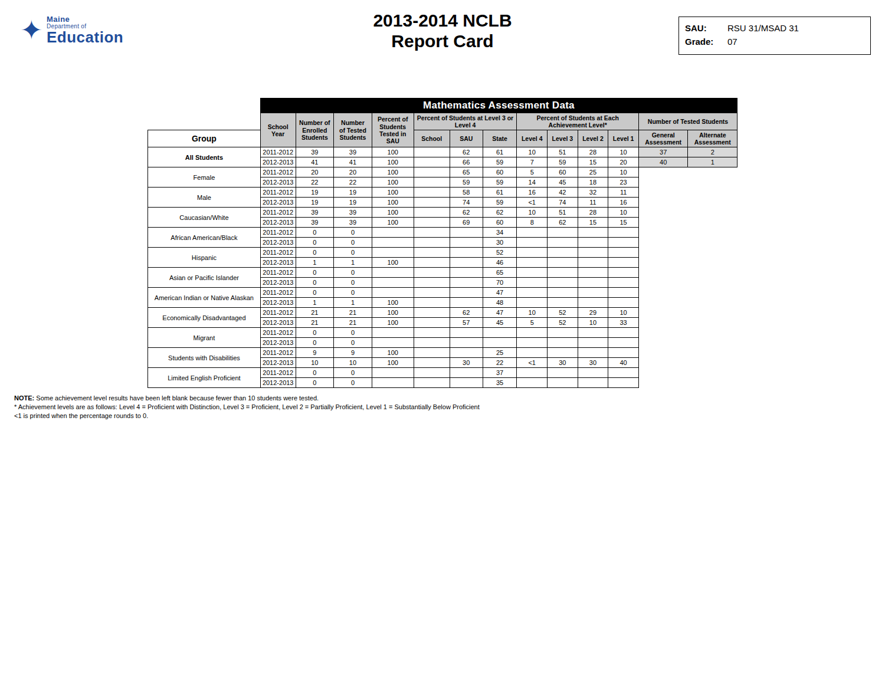✦
Maine
Department of
Education
2013-2014 NCLB
Report Card
SAU: RSU 31/MSAD 31
Grade: 07
| | Mathematics Assessment Data |
| | School Year | Number of Enrolled Students | Number of Tested Students | Percent of Students Tested in SAU | Percent of Students at Level 3 or Level 4 | Percent of Students at Each Achievement Level* | Number of Tested Students |
| Group | School | SAU | State | Level 4 | Level 3 | Level 2 | Level 1 | General Assessment | Alternate Assessment |
| All Students | 2011-2012 | 39 | 39 | 100 | | 62 | 61 | 10 | 51 | 28 | 10 | 37 | 2 |
| 2012-2013 | 41 | 41 | 100 | | 66 | 59 | 7 | 59 | 15 | 20 | 40 | 1 |
| Female | 2011-2012 | 20 | 20 | 100 | | 65 | 60 | 5 | 60 | 25 | 10 | | |
| 2012-2013 | 22 | 22 | 100 | | 59 | 59 | 14 | 45 | 18 | 23 | | |
| Male | 2011-2012 | 19 | 19 | 100 | | 58 | 61 | 16 | 42 | 32 | 11 | | |
| 2012-2013 | 19 | 19 | 100 | | 74 | 59 | <1 | 74 | 11 | 16 | | |
| Caucasian/White | 2011-2012 | 39 | 39 | 100 | | 62 | 62 | 10 | 51 | 28 | 10 | | |
| 2012-2013 | 39 | 39 | 100 | | 69 | 60 | 8 | 62 | 15 | 15 | | |
| African American/Black | 2011-2012 | 0 | 0 | | | | 34 | | | | | | |
| 2012-2013 | 0 | 0 | | | | 30 | | | | | | |
| Hispanic | 2011-2012 | 0 | 0 | | | | 52 | | | | | | |
| 2012-2013 | 1 | 1 | 100 | | | 46 | | | | | | |
| Asian or Pacific Islander | 2011-2012 | 0 | 0 | | | | 65 | | | | | | |
| 2012-2013 | 0 | 0 | | | | 70 | | | | | | |
| American Indian or Native Alaskan | 2011-2012 | 0 | 0 | | | | 47 | | | | | | |
| 2012-2013 | 1 | 1 | 100 | | | 48 | | | | | | |
| Economically Disadvantaged | 2011-2012 | 21 | 21 | 100 | | 62 | 47 | 10 | 52 | 29 | 10 | | |
| 2012-2013 | 21 | 21 | 100 | | 57 | 45 | 5 | 52 | 10 | 33 | | |
| Migrant | 2011-2012 | 0 | 0 | | | | | | | | | | |
| 2012-2013 | 0 | 0 | | | | | | | | | | |
| Students with Disabilities | 2011-2012 | 9 | 9 | 100 | | | 25 | | | | | | |
| 2012-2013 | 10 | 10 | 100 | | 30 | 22 | <1 | 30 | 30 | 40 | | |
| Limited English Proficient | 2011-2012 | 0 | 0 | | | | 37 | | | | | | |
| 2012-2013 | 0 | 0 | | | | 35 | | | | | | |
NOTE: Some achievement level results have been left blank because fewer than 10 students were tested.
* Achievement levels are as follows: Level 4 = Proficient with Distinction, Level 3 = Proficient, Level 2 = Partially Proficient, Level 1 = Substantially Below Proficient
<1 is printed when the percentage rounds to 0.